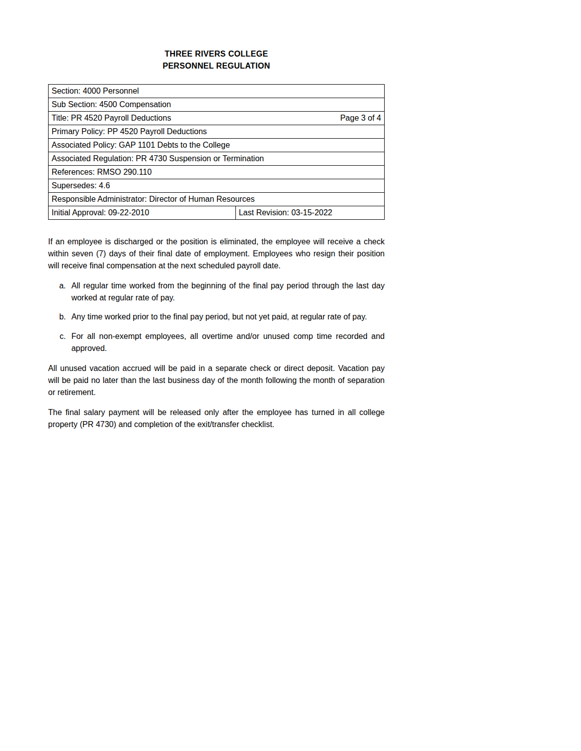THREE RIVERS COLLEGE
PERSONNEL REGULATION
| Section: 4000 Personnel |
| Sub Section: 4500 Compensation |
| Title: PR 4520 Payroll Deductions | Page 3 of 4 |
| Primary Policy: PP 4520 Payroll Deductions |
| Associated Policy: GAP 1101 Debts to the College |
| Associated Regulation: PR 4730 Suspension or Termination |
| References: RMSO 290.110 |
| Supersedes: 4.6 |
| Responsible Administrator: Director of Human Resources |
| Initial Approval: 09-22-2010 | Last Revision: 03-15-2022 |
If an employee is discharged or the position is eliminated, the employee will receive a check within seven (7) days of their final date of employment. Employees who resign their position will receive final compensation at the next scheduled payroll date.
All regular time worked from the beginning of the final pay period through the last day worked at regular rate of pay.
Any time worked prior to the final pay period, but not yet paid, at regular rate of pay.
For all non-exempt employees, all overtime and/or unused comp time recorded and approved.
All unused vacation accrued will be paid in a separate check or direct deposit. Vacation pay will be paid no later than the last business day of the month following the month of separation or retirement.
The final salary payment will be released only after the employee has turned in all college property (PR 4730) and completion of the exit/transfer checklist.